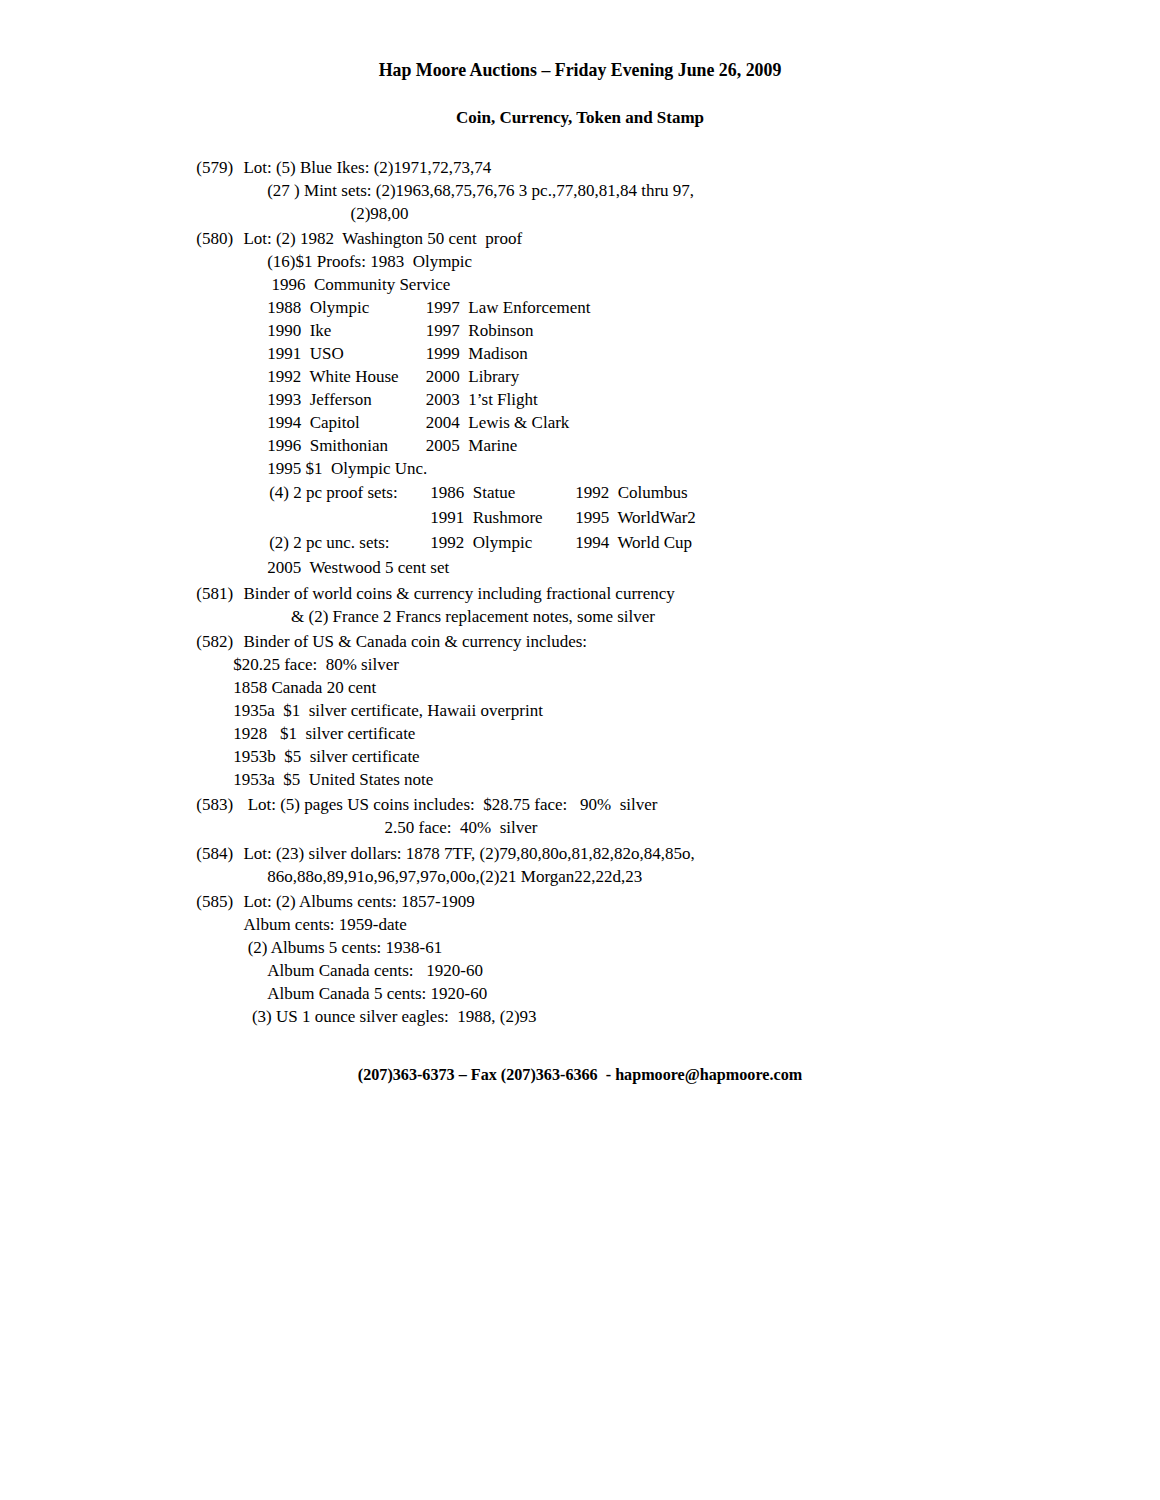Hap Moore Auctions – Friday Evening June 26, 2009
Coin, Currency, Token and Stamp
(579) Lot: (5) Blue Ikes: (2)1971,72,73,74
(27 ) Mint sets: (2)1963,68,75,76,76 3 pc.,77,80,81,84 thru 97,
(2)98,00
(580) Lot: (2) 1982 Washington 50 cent proof
(16)$1 Proofs: 1983 Olympic
1996 Community Service
| 1988 Olympic | 1997 Law Enforcement |
| 1990 Ike | 1997 Robinson |
| 1991 USO | 1999 Madison |
| 1992 White House | 2000 Library |
| 1993 Jefferson | 2003 1’st Flight |
| 1994 Capitol | 2004 Lewis & Clark |
| 1996 Smithonian | 2005 Marine |
1995 $1 Olympic Unc.
| (4) 2 pc proof sets: | 1986 Statue | 1992 Columbus |
| | 1991 Rushmore | 1995 WorldWar2 |
| (2) 2 pc unc. sets: | 1992 Olympic | 1994 World Cup |
2005 Westwood 5 cent set
(581) Binder of world coins & currency including fractional currency
& (2) France 2 Francs replacement notes, some silver
(582) Binder of US & Canada coin & currency includes:
$20.25 face: 80% silver
1858 Canada 20 cent
1935a $1 silver certificate, Hawaii overprint
1928 $1 silver certificate
1953b $5 silver certificate
1953a $5 United States note
(583) Lot: (5) pages US coins includes: $28.75 face: 90% silver
2.50 face: 40% silver
(584) Lot: (23) silver dollars: 1878 7TF, (2)79,80,80o,81,82,82o,84,85o,
86o,88o,89,91o,96,97,97o,00o,(2)21 Morgan22,22d,23
(585) Lot: (2) Albums cents: 1857-1909
Album cents: 1959-date
(2) Albums 5 cents: 1938-61
Album Canada cents: 1920-60
Album Canada 5 cents: 1920-60
(3) US 1 ounce silver eagles: 1988, (2)93
(207)363-6373 – Fax (207)363-6366 - hapmoore@hapmoore.com